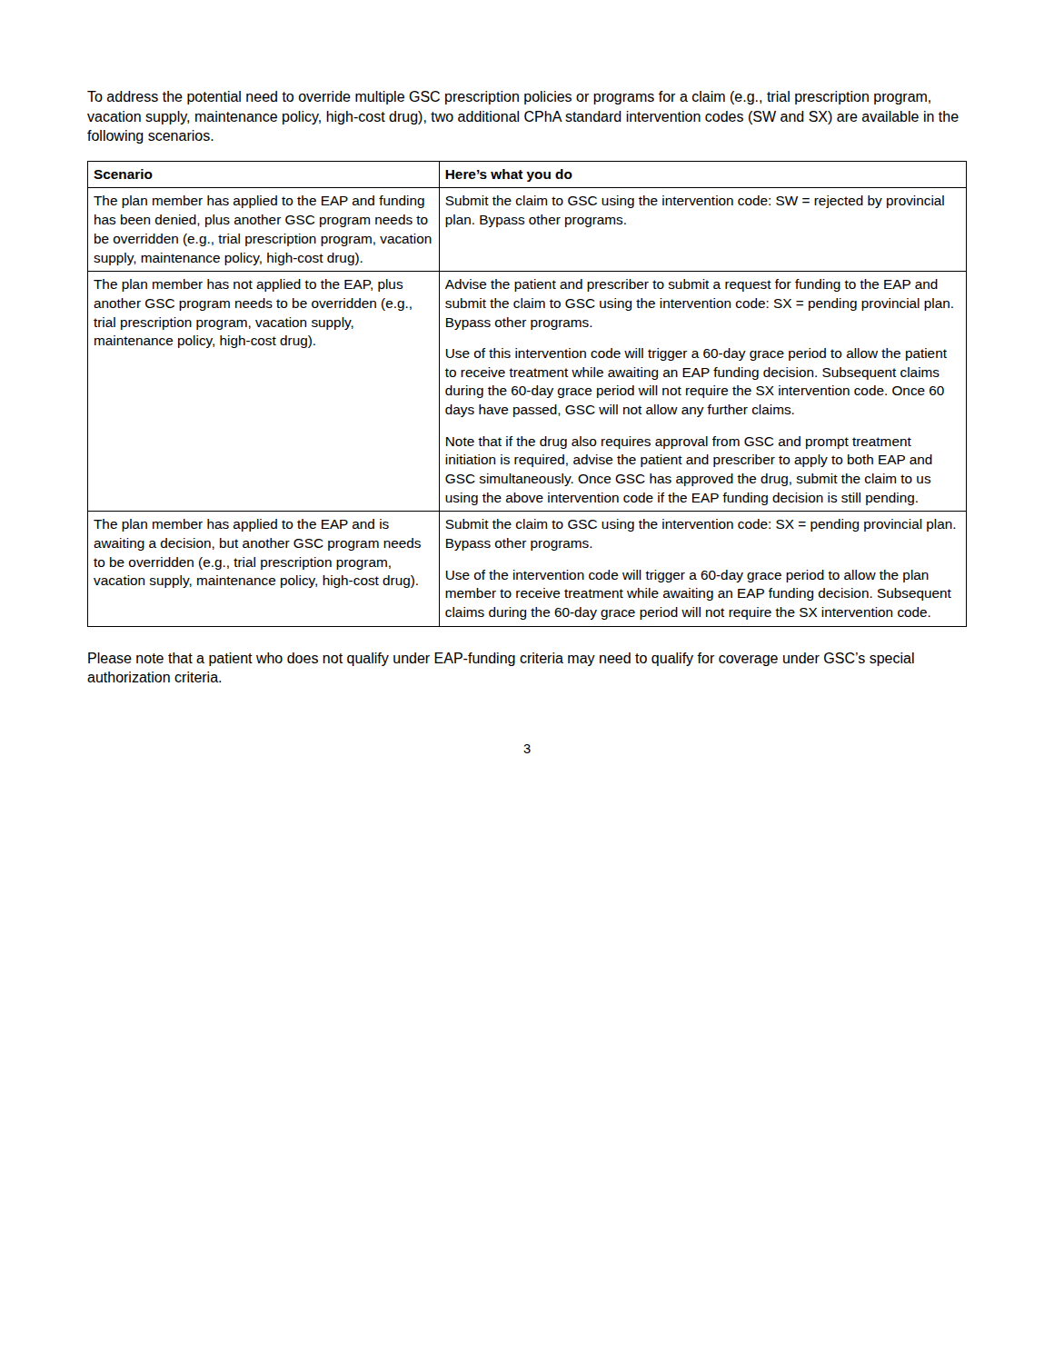To address the potential need to override multiple GSC prescription policies or programs for a claim (e.g., trial prescription program, vacation supply, maintenance policy, high-cost drug), two additional CPhA standard intervention codes (SW and SX) are available in the following scenarios.
| Scenario | Here’s what you do |
| --- | --- |
| The plan member has applied to the EAP and funding has been denied, plus another GSC program needs to be overridden (e.g., trial prescription program, vacation supply, maintenance policy, high-cost drug). | Submit the claim to GSC using the intervention code: SW = rejected by provincial plan. Bypass other programs. |
| The plan member has not applied to the EAP, plus another GSC program needs to be overridden (e.g., trial prescription program, vacation supply, maintenance policy, high-cost drug). | Advise the patient and prescriber to submit a request for funding to the EAP and submit the claim to GSC using the intervention code: SX = pending provincial plan. Bypass other programs. Use of this intervention code will trigger a 60-day grace period to allow the patient to receive treatment while awaiting an EAP funding decision. Subsequent claims during the 60-day grace period will not require the SX intervention code. Once 60 days have passed, GSC will not allow any further claims. Note that if the drug also requires approval from GSC and prompt treatment initiation is required, advise the patient and prescriber to apply to both EAP and GSC simultaneously. Once GSC has approved the drug, submit the claim to us using the above intervention code if the EAP funding decision is still pending. |
| The plan member has applied to the EAP and is awaiting a decision, but another GSC program needs to be overridden (e.g., trial prescription program, vacation supply, maintenance policy, high-cost drug). | Submit the claim to GSC using the intervention code: SX = pending provincial plan. Bypass other programs. Use of the intervention code will trigger a 60-day grace period to allow the plan member to receive treatment while awaiting an EAP funding decision. Subsequent claims during the 60-day grace period will not require the SX intervention code. |
Please note that a patient who does not qualify under EAP-funding criteria may need to qualify for coverage under GSC’s special authorization criteria.
3